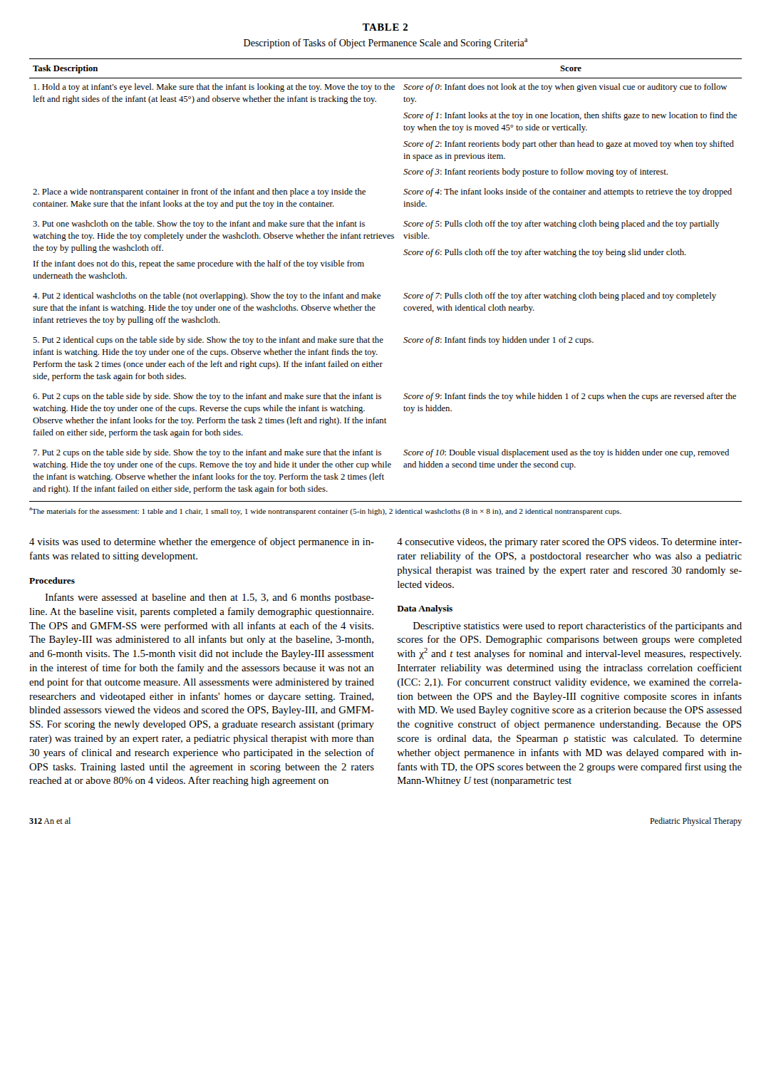TABLE 2
Description of Tasks of Object Permanence Scale and Scoring Criteriaa
| Task Description | Score |
| --- | --- |
| 1. Hold a toy at infant's eye level. Make sure that the infant is looking at the toy. Move the toy to the left and right sides of the infant (at least 45°) and observe whether the infant is tracking the toy. | Score of 0 : Infant does not look at the toy when given visual cue or auditory cue to follow toy. Score of 1 : Infant looks at the toy in one location, then shifts gaze to new location to find the toy when the toy is moved 45° to side or vertically. Score of 2 : Infant reorients body part other than head to gaze at moved toy when toy shifted in space as in previous item. Score of 3 : Infant reorients body posture to follow moving toy of interest. |
| 2. Place a wide nontransparent container in front of the infant and then place a toy inside the container. Make sure that the infant looks at the toy and put the toy in the container. | Score of 4 : The infant looks inside of the container and attempts to retrieve the toy dropped inside. |
| 3. Put one washcloth on the table. Show the toy to the infant and make sure that the infant is watching the toy. Hide the toy completely under the washcloth. Observe whether the infant retrieves the toy by pulling the washcloth off. If the infant does not do this, repeat the same procedure with the half of the toy visible from underneath the washcloth. | Score of 5 : Pulls cloth off the toy after watching cloth being placed and the toy partially visible. Score of 6 : Pulls cloth off the toy after watching the toy being slid under cloth. |
| 4. Put 2 identical washcloths on the table (not overlapping). Show the toy to the infant and make sure that the infant is watching. Hide the toy under one of the washcloths. Observe whether the infant retrieves the toy by pulling off the washcloth. | Score of 7 : Pulls cloth off the toy after watching cloth being placed and toy completely covered, with identical cloth nearby. |
| 5. Put 2 identical cups on the table side by side. Show the toy to the infant and make sure that the infant is watching. Hide the toy under one of the cups. Observe whether the infant finds the toy. Perform the task 2 times (once under each of the left and right cups). If the infant failed on either side, perform the task again for both sides. | Score of 8 : Infant finds toy hidden under 1 of 2 cups. |
| 6. Put 2 cups on the table side by side. Show the toy to the infant and make sure that the infant is watching. Hide the toy under one of the cups. Reverse the cups while the infant is watching. Observe whether the infant looks for the toy. Perform the task 2 times (left and right). If the infant failed on either side, perform the task again for both sides. | Score of 9 : Infant finds the toy while hidden 1 of 2 cups when the cups are reversed after the toy is hidden. |
| 7. Put 2 cups on the table side by side. Show the toy to the infant and make sure that the infant is watching. Hide the toy under one of the cups. Remove the toy and hide it under the other cup while the infant is watching. Observe whether the infant looks for the toy. Perform the task 2 times (left and right). If the infant failed on either side, perform the task again for both sides. | Score of 10 : Double visual displacement used as the toy is hidden under one cup, removed and hidden a second time under the second cup. |
aThe materials for the assessment: 1 table and 1 chair, 1 small toy, 1 wide nontransparent container (5-in high), 2 identical washcloths (8 in × 8 in), and 2 identical nontransparent cups.
4 visits was used to determine whether the emergence of object permanence in infants was related to sitting development.
Procedures
Infants were assessed at baseline and then at 1.5, 3, and 6 months postbaseline. At the baseline visit, parents completed a family demographic questionnaire. The OPS and GMFM-SS were performed with all infants at each of the 4 visits. The Bayley-III was administered to all infants but only at the baseline, 3-month, and 6-month visits. The 1.5-month visit did not include the Bayley-III assessment in the interest of time for both the family and the assessors because it was not an end point for that outcome measure. All assessments were administered by trained researchers and videotaped either in infants' homes or daycare setting. Trained, blinded assessors viewed the videos and scored the OPS, Bayley-III, and GMFM-SS. For scoring the newly developed OPS, a graduate research assistant (primary rater) was trained by an expert rater, a pediatric physical therapist with more than 30 years of clinical and research experience who participated in the selection of OPS tasks. Training lasted until the agreement in scoring between the 2 raters reached at or above 80% on 4 videos. After reaching high agreement on
4 consecutive videos, the primary rater scored the OPS videos. To determine interrater reliability of the OPS, a postdoctoral researcher who was also a pediatric physical therapist was trained by the expert rater and rescored 30 randomly selected videos.
Data Analysis
Descriptive statistics were used to report characteristics of the participants and scores for the OPS. Demographic comparisons between groups were completed with χ2 and t test analyses for nominal and interval-level measures, respectively. Interrater reliability was determined using the intraclass correlation coefficient (ICC: 2,1). For concurrent construct validity evidence, we examined the correlation between the OPS and the Bayley-III cognitive composite scores in infants with MD. We used Bayley cognitive score as a criterion because the OPS assessed the cognitive construct of object permanence understanding. Because the OPS score is ordinal data, the Spearman ρ statistic was calculated. To determine whether object permanence in infants with MD was delayed compared with infants with TD, the OPS scores between the 2 groups were compared first using the Mann-Whitney U test (nonparametric test
312 An et al
Pediatric Physical Therapy